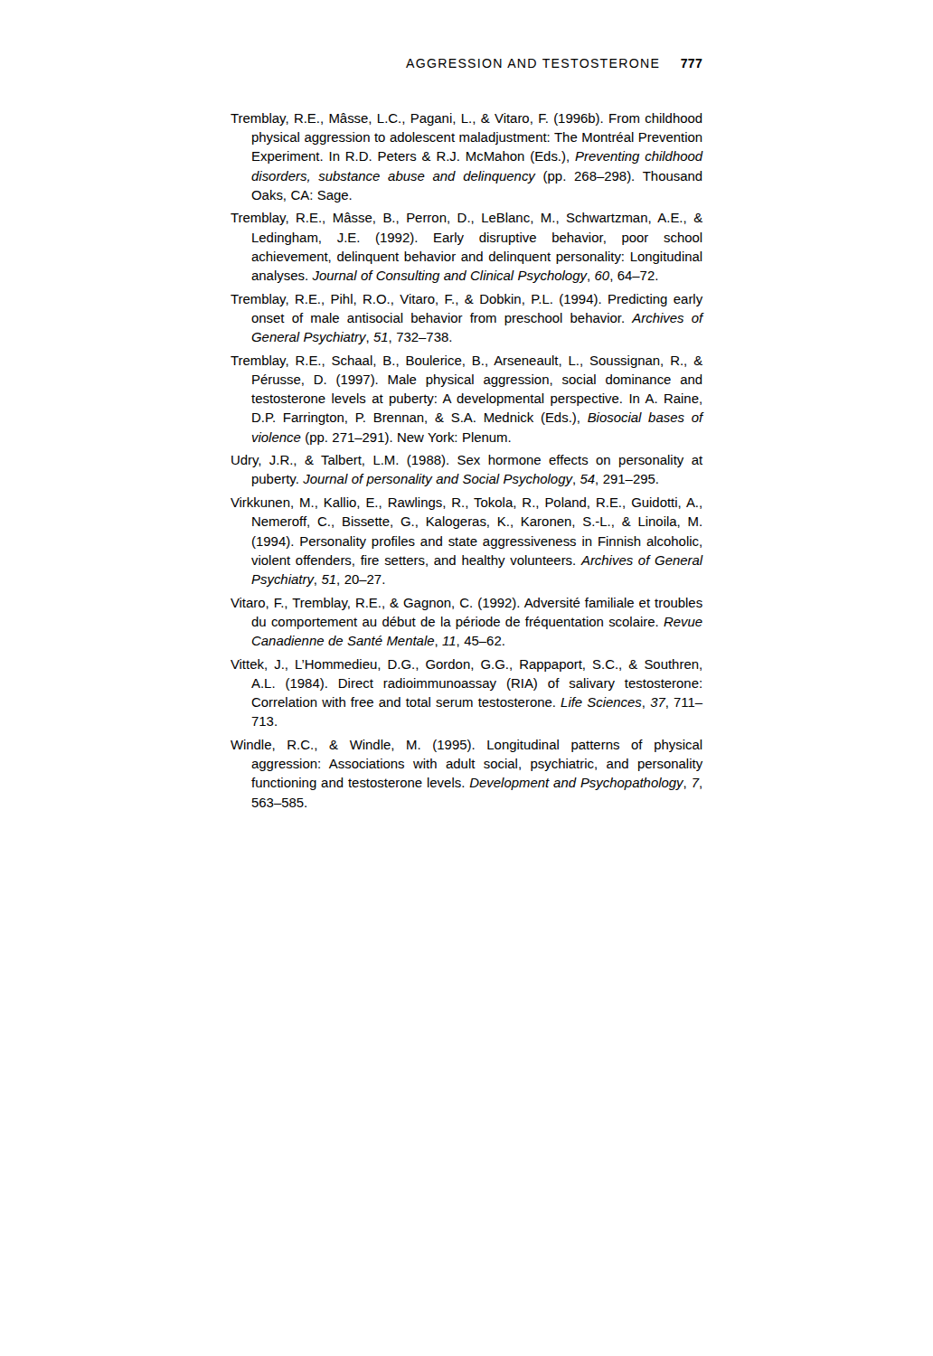AGGRESSION AND TESTOSTERONE 777
Tremblay, R.E., Mâsse, L.C., Pagani, L., & Vitaro, F. (1996b). From childhood physical aggression to adolescent maladjustment: The Montréal Prevention Experiment. In R.D. Peters & R.J. McMahon (Eds.), Preventing childhood disorders, substance abuse and delinquency (pp. 268–298). Thousand Oaks, CA: Sage.
Tremblay, R.E., Mâsse, B., Perron, D., LeBlanc, M., Schwartzman, A.E., & Ledingham, J.E. (1992). Early disruptive behavior, poor school achievement, delinquent behavior and delinquent personality: Longitudinal analyses. Journal of Consulting and Clinical Psychology, 60, 64–72.
Tremblay, R.E., Pihl, R.O., Vitaro, F., & Dobkin, P.L. (1994). Predicting early onset of male antisocial behavior from preschool behavior. Archives of General Psychiatry, 51, 732–738.
Tremblay, R.E., Schaal, B., Boulerice, B., Arseneault, L., Soussignan, R., & Pérusse, D. (1997). Male physical aggression, social dominance and testosterone levels at puberty: A developmental perspective. In A. Raine, D.P. Farrington, P. Brennan, & S.A. Mednick (Eds.), Biosocial bases of violence (pp. 271–291). New York: Plenum.
Udry, J.R., & Talbert, L.M. (1988). Sex hormone effects on personality at puberty. Journal of personality and Social Psychology, 54, 291–295.
Virkkunen, M., Kallio, E., Rawlings, R., Tokola, R., Poland, R.E., Guidotti, A., Nemeroff, C., Bissette, G., Kalogeras, K., Karonen, S.-L., & Linoila, M. (1994). Personality profiles and state aggressiveness in Finnish alcoholic, violent offenders, fire setters, and healthy volunteers. Archives of General Psychiatry, 51, 20–27.
Vitaro, F., Tremblay, R.E., & Gagnon, C. (1992). Adversité familiale et troubles du comportement au début de la période de fréquentation scolaire. Revue Canadienne de Santé Mentale, 11, 45–62.
Vittek, J., L’Hommedieu, D.G., Gordon, G.G., Rappaport, S.C., & Southren, A.L. (1984). Direct radioimmunoassay (RIA) of salivary testosterone: Correlation with free and total serum testosterone. Life Sciences, 37, 711–713.
Windle, R.C., & Windle, M. (1995). Longitudinal patterns of physical aggression: Associations with adult social, psychiatric, and personality functioning and testosterone levels. Development and Psychopathology, 7, 563–585.